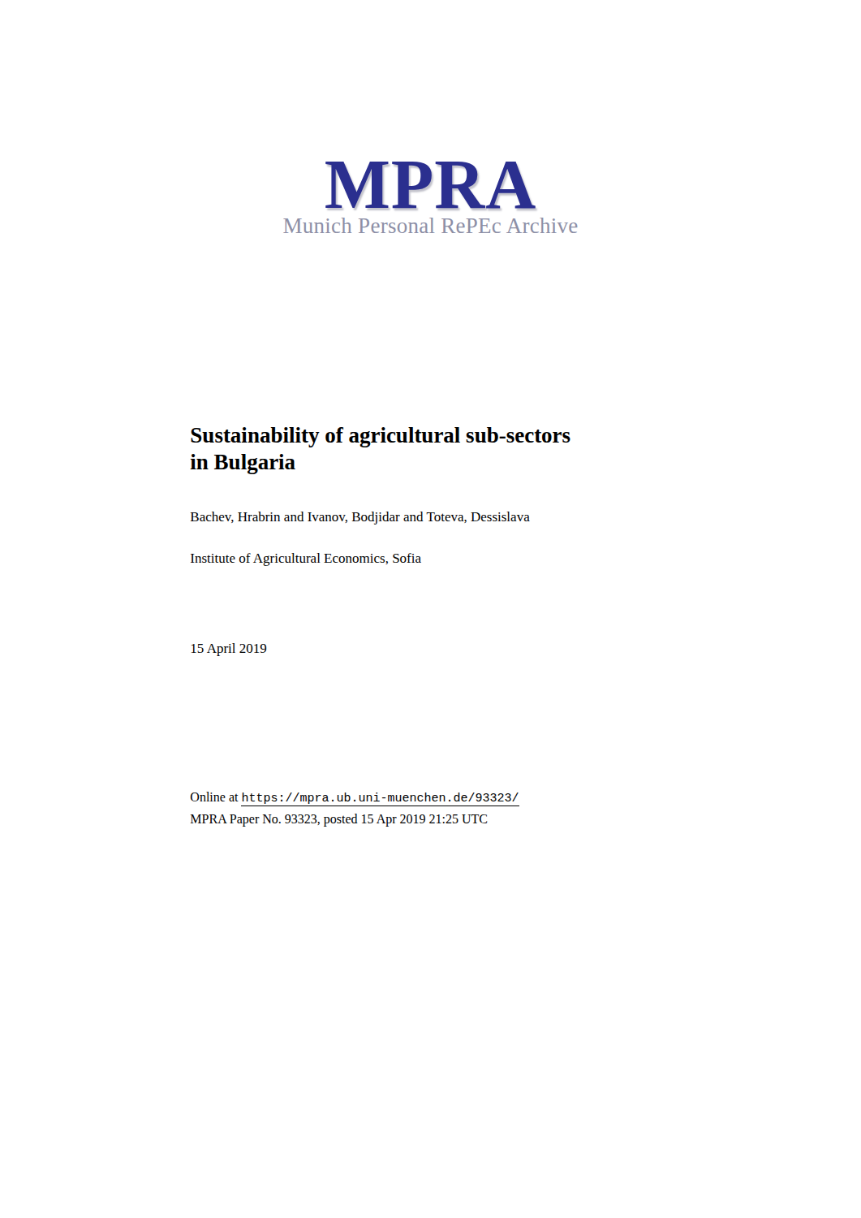MPRA
Munich Personal RePEc Archive
Sustainability of agricultural sub-sectors
in Bulgaria
Bachev, Hrabrin and Ivanov, Bodjidar and Toteva, Dessislava
Institute of Agricultural Economics, Sofia
15 April 2019
Online at https://mpra.ub.uni-muenchen.de/93323/
MPRA Paper No. 93323, posted 15 Apr 2019 21:25 UTC